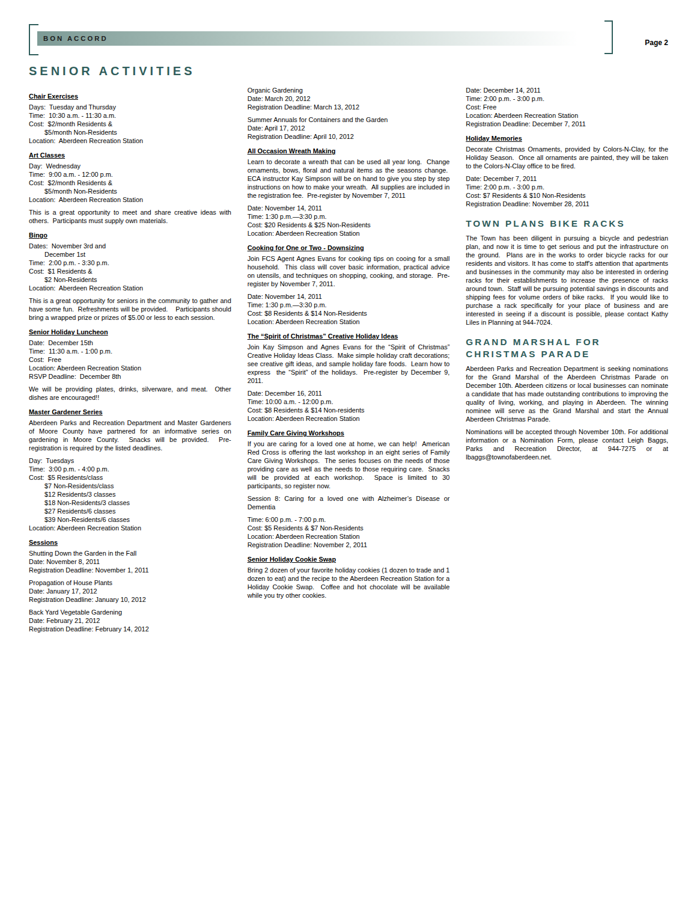BON ACCORD
Page 2
SENIOR ACTIVITIES
Chair Exercises
Days: Tuesday and Thursday
Time: 10:30 a.m. - 11:30 a.m.
Cost: $2/month Residents &
$5/month Non-Residents
Location: Aberdeen Recreation Station
Art Classes
Day: Wednesday
Time: 9:00 a.m. - 12:00 p.m.
Cost: $2/month Residents &
$5/month Non-Residents
Location: Aberdeen Recreation Station
This is a great opportunity to meet and share creative ideas with others. Participants must supply own materials.
Bingo
Dates: November 3rd and
December 1st
Time: 2:00 p.m. - 3:30 p.m.
Cost: $1 Residents &
$2 Non-Residents
Location: Aberdeen Recreation Station
This is a great opportunity for seniors in the community to gather and have some fun. Refreshments will be provided. Participants should bring a wrapped prize or prizes of $5.00 or less to each session.
Senior Holiday Luncheon
Date: December 15th
Time: 11:30 a.m. - 1:00 p.m.
Cost: Free
Location: Aberdeen Recreation Station
RSVP Deadline: December 8th
We will be providing plates, drinks, silverware, and meat. Other dishes are encouraged!!
Master Gardener Series
Aberdeen Parks and Recreation Department and Master Gardeners of Moore County have partnered for an informative series on gardening in Moore County. Snacks will be provided. Pre-registration is required by the listed deadlines.
Day: Tuesdays
Time: 3:00 p.m. - 4:00 p.m.
Cost: $5 Residents/class
$7 Non-Residents/class
$12 Residents/3 classes
$18 Non-Residents/3 classes
$27 Residents/6 classes
$39 Non-Residents/6 classes
Location: Aberdeen Recreation Station
Sessions
Shutting Down the Garden in the Fall
Date: November 8, 2011
Registration Deadline: November 1, 2011
Propagation of House Plants
Date: January 17, 2012
Registration Deadline: January 10, 2012
Back Yard Vegetable Gardening
Date: February 21, 2012
Registration Deadline: February 14, 2012
Organic Gardening
Date: March 20, 2012
Registration Deadline: March 13, 2012
Summer Annuals for Containers and the Garden
Date: April 17, 2012
Registration Deadline: April 10, 2012
All Occasion Wreath Making
Learn to decorate a wreath that can be used all year long. Change ornaments, bows, floral and natural items as the seasons change. ECA instructor Kay Simpson will be on hand to give you step by step instructions on how to make your wreath. All supplies are included in the registration fee. Pre-register by November 7, 2011
Date: November 14, 2011
Time: 1:30 p.m.—3:30 p.m.
Cost: $20 Residents & $25 Non-Residents
Location: Aberdeen Recreation Station
Cooking for One or Two - Downsizing
Join FCS Agent Agnes Evans for cooking tips on cooing for a small household. This class will cover basic information, practical advice on utensils, and techniques on shopping, cooking, and storage. Pre-register by November 7, 2011.
Date: November 14, 2011
Time: 1:30 p.m.—3:30 p.m.
Cost: $8 Residents & $14 Non-Residents
Location: Aberdeen Recreation Station
The “Spirit of Christmas” Creative Holiday Ideas
Join Kay Simpson and Agnes Evans for the “Spirit of Christmas” Creative Holiday Ideas Class. Make simple holiday craft decorations; see creative gift ideas, and sample holiday fare foods. Learn how to express the “Spirit” of the holidays. Pre-register by December 9, 2011.
Date: December 16, 2011
Time: 10:00 a.m. - 12:00 p.m.
Cost: $8 Residents & $14 Non-residents
Location: Aberdeen Recreation Station
Family Care Giving Workshops
If you are caring for a loved one at home, we can help! American Red Cross is offering the last workshop in an eight series of Family Care Giving Workshops. The series focuses on the needs of those providing care as well as the needs to those requiring care. Snacks will be provided at each workshop. Space is limited to 30 participants, so register now.
Session 8: Caring for a loved one with Alzheimer’s Disease or Dementia
Time: 6:00 p.m. - 7:00 p.m.
Cost: $5 Residents & $7 Non-Residents
Location: Aberdeen Recreation Station
Registration Deadline: November 2, 2011
Senior Holiday Cookie Swap
Bring 2 dozen of your favorite holiday cookies (1 dozen to trade and 1 dozen to eat) and the recipe to the Aberdeen Recreation Station for a Holiday Cookie Swap. Coffee and hot chocolate will be available while you try other cookies.
Date: December 14, 2011
Time: 2:00 p.m. - 3:00 p.m.
Cost: Free
Location: Aberdeen Recreation Station
Registration Deadline: December 7, 2011
Holiday Memories
Decorate Christmas Ornaments, provided by Colors-N-Clay, for the Holiday Season. Once all ornaments are painted, they will be taken to the Colors-N-Clay office to be fired.
Date: December 7, 2011
Time: 2:00 p.m. - 3:00 p.m.
Cost: $7 Residents & $10 Non-Residents
Registration Deadline: November 28, 2011
TOWN PLANS BIKE RACKS
The Town has been diligent in pursuing a bicycle and pedestrian plan, and now it is time to get serious and put the infrastructure on the ground. Plans are in the works to order bicycle racks for our residents and visitors. It has come to staff's attention that apartments and businesses in the community may also be interested in ordering racks for their establishments to increase the presence of racks around town. Staff will be pursuing potential savings in discounts and shipping fees for volume orders of bike racks. If you would like to purchase a rack specifically for your place of business and are interested in seeing if a discount is possible, please contact Kathy Liles in Planning at 944-7024.
GRAND MARSHAL FOR CHRISTMAS PARADE
Aberdeen Parks and Recreation Department is seeking nominations for the Grand Marshal of the Aberdeen Christmas Parade on December 10th. Aberdeen citizens or local businesses can nominate a candidate that has made outstanding contributions to improving the quality of living, working, and playing in Aberdeen. The winning nominee will serve as the Grand Marshal and start the Annual Aberdeen Christmas Parade.
Nominations will be accepted through November 10th. For additional information or a Nomination Form, please contact Leigh Baggs, Parks and Recreation Director, at 944-7275 or at lbaggs@townofaberdeen.net.